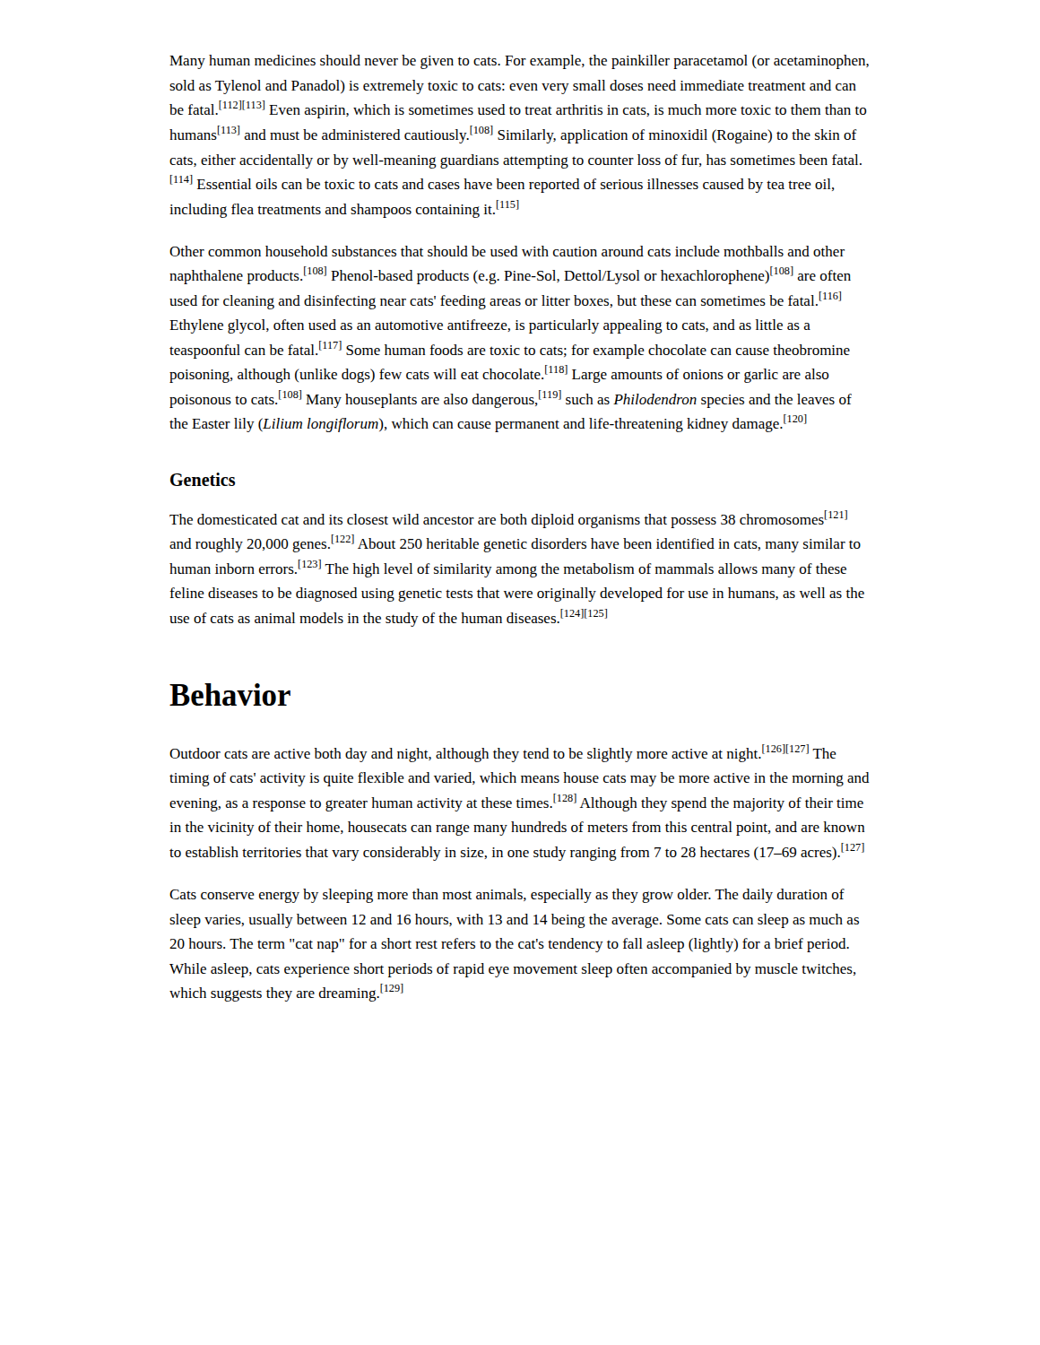Many human medicines should never be given to cats. For example, the painkiller paracetamol (or acetaminophen, sold as Tylenol and Panadol) is extremely toxic to cats: even very small doses need immediate treatment and can be fatal.[112][113] Even aspirin, which is sometimes used to treat arthritis in cats, is much more toxic to them than to humans[113] and must be administered cautiously.[108] Similarly, application of minoxidil (Rogaine) to the skin of cats, either accidentally or by well-meaning guardians attempting to counter loss of fur, has sometimes been fatal.[114] Essential oils can be toxic to cats and cases have been reported of serious illnesses caused by tea tree oil, including flea treatments and shampoos containing it.[115]
Other common household substances that should be used with caution around cats include mothballs and other naphthalene products.[108] Phenol-based products (e.g. Pine-Sol, Dettol/Lysol or hexachlorophene)[108] are often used for cleaning and disinfecting near cats' feeding areas or litter boxes, but these can sometimes be fatal.[116] Ethylene glycol, often used as an automotive antifreeze, is particularly appealing to cats, and as little as a teaspoonful can be fatal.[117] Some human foods are toxic to cats; for example chocolate can cause theobromine poisoning, although (unlike dogs) few cats will eat chocolate.[118] Large amounts of onions or garlic are also poisonous to cats.[108] Many houseplants are also dangerous,[119] such as Philodendron species and the leaves of the Easter lily (Lilium longiflorum), which can cause permanent and life-threatening kidney damage.[120]
Genetics
The domesticated cat and its closest wild ancestor are both diploid organisms that possess 38 chromosomes[121] and roughly 20,000 genes.[122] About 250 heritable genetic disorders have been identified in cats, many similar to human inborn errors.[123] The high level of similarity among the metabolism of mammals allows many of these feline diseases to be diagnosed using genetic tests that were originally developed for use in humans, as well as the use of cats as animal models in the study of the human diseases.[124][125]
Behavior
Outdoor cats are active both day and night, although they tend to be slightly more active at night.[126][127] The timing of cats' activity is quite flexible and varied, which means house cats may be more active in the morning and evening, as a response to greater human activity at these times.[128] Although they spend the majority of their time in the vicinity of their home, housecats can range many hundreds of meters from this central point, and are known to establish territories that vary considerably in size, in one study ranging from 7 to 28 hectares (17–69 acres).[127]
Cats conserve energy by sleeping more than most animals, especially as they grow older. The daily duration of sleep varies, usually between 12 and 16 hours, with 13 and 14 being the average. Some cats can sleep as much as 20 hours. The term "cat nap" for a short rest refers to the cat's tendency to fall asleep (lightly) for a brief period. While asleep, cats experience short periods of rapid eye movement sleep often accompanied by muscle twitches, which suggests they are dreaming.[129]